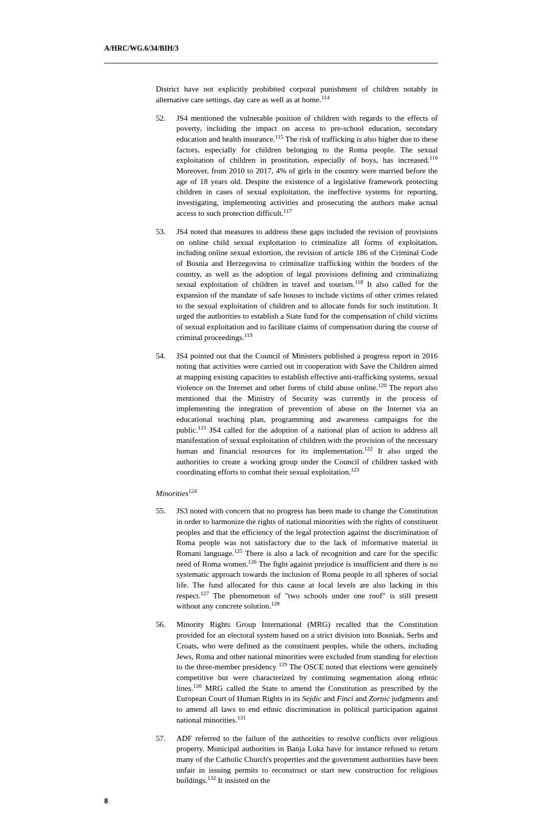A/HRC/WG.6/34/BIH/3
District have not explicitly prohibited corporal punishment of children notably in alternative care settings, day care as well as at home.114
52. JS4 mentioned the vulnerable position of children with regards to the effects of poverty, including the impact on access to pre-school education, secondary education and health insurance.115 The risk of trafficking is also higher due to these factors, especially for children belonging to the Roma people. The sexual exploitation of children in prostitution, especially of boys, has increased.116 Moreover, from 2010 to 2017, 4% of girls in the country were married before the age of 18 years old. Despite the existence of a legislative framework protecting children in cases of sexual exploitation, the ineffective systems for reporting, investigating, implementing activities and prosecuting the authors make actual access to such protection difficult.117
53. JS4 noted that measures to address these gaps included the revision of provisions on online child sexual exploitation to criminalize all forms of exploitation, including online sexual extortion, the revision of article 186 of the Criminal Code of Bosnia and Herzegovina to criminalize trafficking within the borders of the country, as well as the adoption of legal provisions defining and criminalizing sexual exploitation of children in travel and tourism.118 It also called for the expansion of the mandate of safe houses to include victims of other crimes related to the sexual exploitation of children and to allocate funds for such institution. It urged the authorities to establish a State fund for the compensation of child victims of sexual exploitation and to facilitate claims of compensation during the course of criminal proceedings.119
54. JS4 pointed out that the Council of Ministers published a progress report in 2016 noting that activities were carried out in cooperation with Save the Children aimed at mapping existing capacities to establish effective anti-trafficking systems, sexual violence on the Internet and other forms of child abuse online.120 The report also mentioned that the Ministry of Security was currently in the process of implementing the integration of prevention of abuse on the Internet via an educational teaching plan, programming and awareness campaigns for the public.121 JS4 called for the adoption of a national plan of action to address all manifestation of sexual exploitation of children with the provision of the necessary human and financial resources for its implementation.122 It also urged the authorities to create a working group under the Council of children tasked with coordinating efforts to combat their sexual exploitation.123
Minorities124
55. JS3 noted with concern that no progress has been made to change the Constitution in order to harmonize the rights of national minorities with the rights of constituent peoples and that the efficiency of the legal protection against the discrimination of Roma people was not satisfactory due to the lack of informative material in Romani language.125 There is also a lack of recognition and care for the specific need of Roma women.126 The fight against prejudice is insufficient and there is no systematic approach towards the inclusion of Roma people in all spheres of social life. The fund allocated for this cause at local levels are also lacking in this respect.127 The phenomenon of "two schools under one roof" is still present without any concrete solution.128
56. Minority Rights Group International (MRG) recalled that the Constitution provided for an electoral system based on a strict division into Bosniak, Serbs and Croats, who were defined as the constituent peoples, while the others, including Jews, Roma and other national minorities were excluded from standing for election to the three-member presidency 129 The OSCE noted that elections were genuinely competitive but were characterized by continuing segmentation along ethnic lines.130 MRG called the State to amend the Constitution as prescribed by the European Court of Human Rights in its Sejdic and Finci and Zornic judgments and to amend all laws to end ethnic discrimination in political participation against national minorities.131
57. ADF referred to the failure of the authorities to resolve conflicts over religious property. Municipal authorities in Banja Luka have for instance refused to return many of the Catholic Church's properties and the government authorities have been unfair in issuing permits to reconstruct or start new construction for religious buildings.132 It insisted on the
8